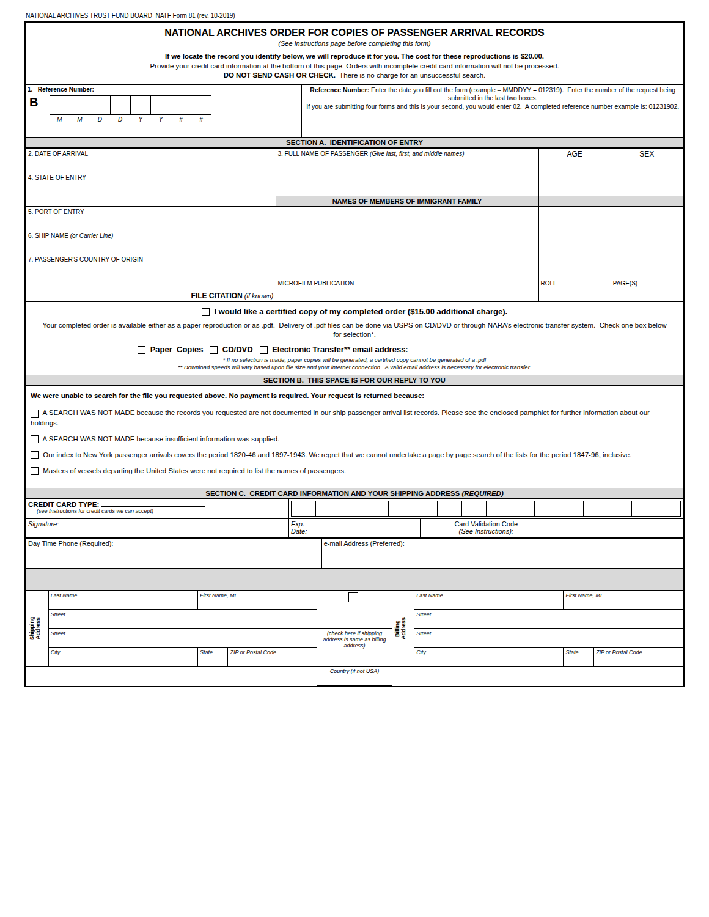NATIONAL ARCHIVES TRUST FUND BOARD NATF Form 81 (rev. 10-2019)
NATIONAL ARCHIVES ORDER FOR COPIES OF PASSENGER ARRIVAL RECORDS
(See Instructions page before completing this form)
If we locate the record you identify below, we will reproduce it for you. The cost for these reproductions is $20.00.
Provide your credit card information at the bottom of this page. Orders with incomplete credit card information will not be processed.
DO NOT SEND CASH OR CHECK. There is no charge for an unsuccessful search.
| 1. Reference Number: / B / / M / M / D / D / Y / Y / # / # / / | Reference Number: Enter the date you fill out the form (example – MMDDYY = 012319). Enter the number of the request being submitted in the last two boxes. If you are submitting four forms and this is your second, you would enter 02. A completed reference number example is: 01231902. |
SECTION A. IDENTIFICATION OF ENTRY
| 2. DATE OF ARRIVAL | 3. FULL NAME OF PASSENGER (Give last, first, and middle names) | AGE | SEX |
| 4. STATE OF ENTRY | | |
| | NAMES OF MEMBERS OF IMMIGRANT FAMILY | | |
| 5. PORT OF ENTRY | | | |
| 6. SHIP NAME (or Carrier Line) | | | |
| 7. PASSENGER'S COUNTRY OF ORIGIN | | | |
| FILE CITATION (if known) | MICROFILM PUBLICATION | ROLL | PAGE(S) |
I would like a certified copy of my completed order ($15.00 additional charge).
Your completed order is available either as a paper reproduction or as .pdf. Delivery of .pdf files can be done via USPS on CD/DVD or through NARA’s electronic transfer system. Check one box below for selection*.
Paper Copies CD/DVD Electronic Transfer** email address:
* If no selection is made, paper copies will be generated; a certified copy cannot be generated of a .pdf
** Download speeds will vary based upon file size and your internet connection. A valid email address is necessary for electronic transfer.
SECTION B. THIS SPACE IS FOR OUR REPLY TO YOU
We were unable to search for the file you requested above. No payment is required. Your request is returned because:
A SEARCH WAS NOT MADE because the records you requested are not documented in our ship passenger arrival list records. Please see the enclosed pamphlet for further information about our holdings.
A SEARCH WAS NOT MADE because insufficient information was supplied.
Our index to New York passenger arrivals covers the period 1820-46 and 1897-1943. We regret that we cannot undertake a page by page search of the lists for the period 1847-96, inclusive.
Masters of vessels departing the United States were not required to list the names of passengers.
SECTION C. CREDIT CARD INFORMATION AND YOUR SHIPPING ADDRESS (REQUIRED)
| CREDIT CARD TYPE: (see Instructions for credit cards we can accept) | |
| Signature: | | Exp. Date: | | Card Validation Code (See Instructions): | |
| Day Time Phone (Required): | e-mail Address (Preferred): |
| Shipping Address | Last Name | First Name, MI | | Billing Address | Last Name | First Name, MI |
| Street | Street |
| Street | (check here if shipping address is same as billing address) | Street |
| City | State | ZIP or Postal Code | City | State | ZIP or Postal Code |
| | Country (if not USA) | |